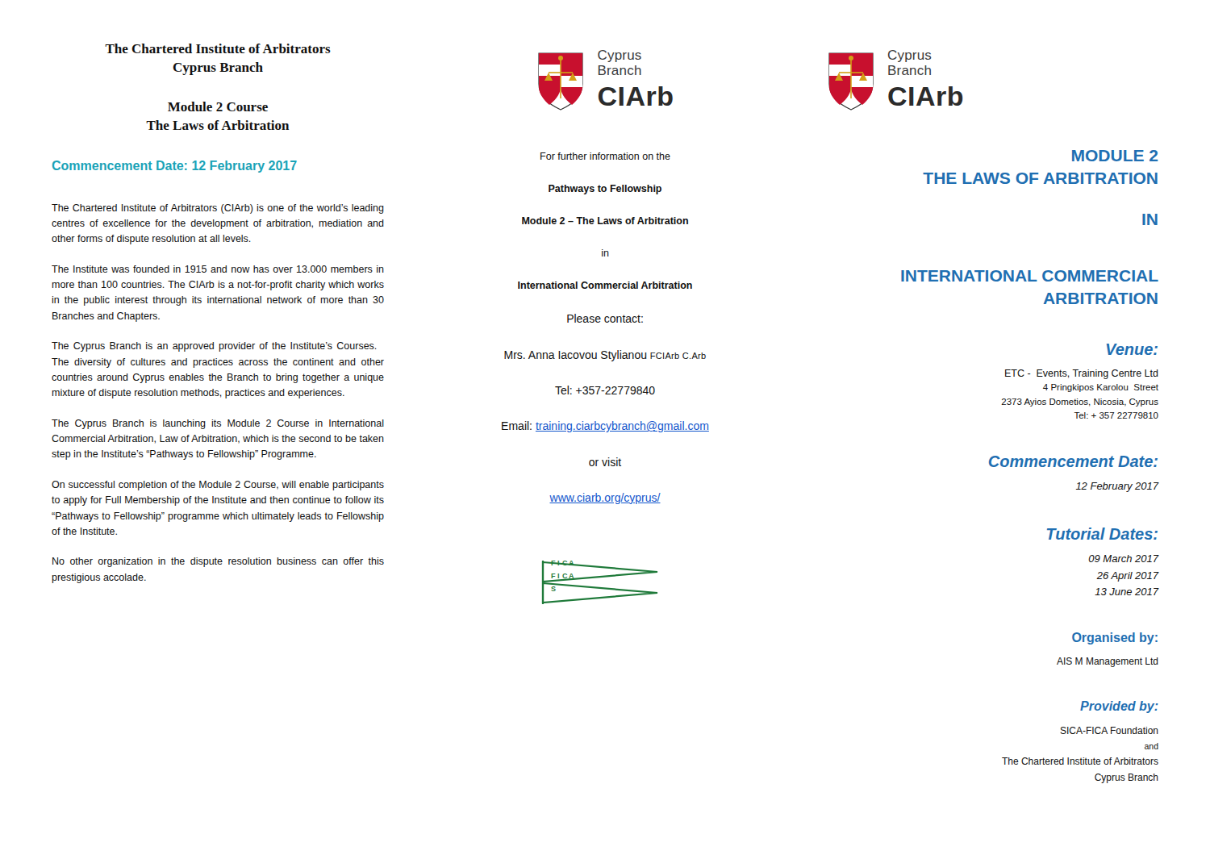The Chartered Institute of Arbitrators
Cyprus Branch
Module 2 Course
The Laws of Arbitration
Commencement Date: 12 February 2017
The Chartered Institute of Arbitrators (CIArb) is one of the world’s leading centres of excellence for the development of arbitration, mediation and other forms of dispute resolution at all levels.
The Institute was founded in 1915 and now has over 13.000 members in more than 100 countries. The CIArb is a not-for-profit charity which works in the public interest through its international network of more than 30 Branches and Chapters.
The Cyprus Branch is an approved provider of the Institute’s Courses. The diversity of cultures and practices across the continent and other countries around Cyprus enables the Branch to bring together a unique mixture of dispute resolution methods, practices and experiences.
The Cyprus Branch is launching its Module 2 Course in International Commercial Arbitration, Law of Arbitration, which is the second to be taken step in the Institute’s “Pathways to Fellowship” Programme.
On successful completion of the Module 2 Course, will enable participants to apply for Full Membership of the Institute and then continue to follow its “Pathways to Fellowship” programme which ultimately leads to Fellowship of the Institute.
No other organization in the dispute resolution business can offer this prestigious accolade.
Cyprus
Branch
CIArb
For further information on the
Pathways to Fellowship
Module 2 – The Laws of Arbitration
in
International Commercial Arbitration
Please contact:
Mrs. Anna Iacovou Stylianou FCIArb C.Arb
Tel: +357-22779840
Email: training.ciarbcybranch@gmail.com
or visit
www.ciarb.org/cyprus/
F I C A F I C A S
Cyprus
Branch
CIArb
MODULE 2 THE LAWS OF ARBITRATION
IN
INTERNATIONAL COMMERCIAL ARBITRATION
Venue:
ETC - Events, Training Centre Ltd
4 Pringkipos Karolou Street
2373 Ayios Dometios, Nicosia, Cyprus
Tel: + 357 22779810
Commencement Date:
12 February 2017
Tutorial Dates:
09 March 2017
26 April 2017
13 June 2017
Organised by:
AIS M Management Ltd
Provided by:
SICA-FICA Foundation
and
The Chartered Institute of Arbitrators
Cyprus Branch